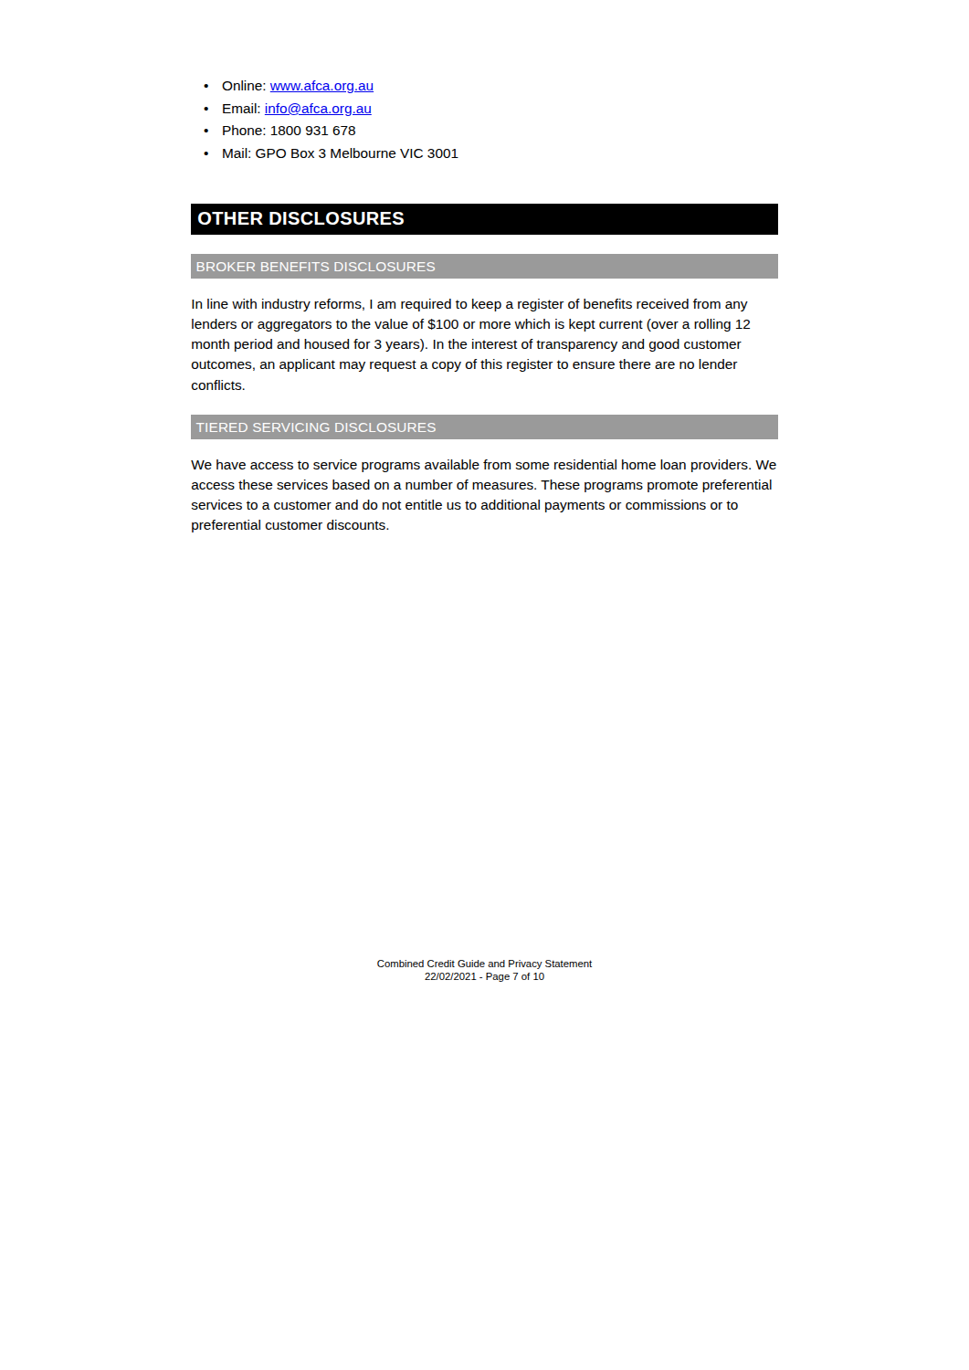Online: www.afca.org.au
Email: info@afca.org.au
Phone: 1800 931 678
Mail: GPO Box 3 Melbourne VIC 3001
OTHER DISCLOSURES
BROKER BENEFITS DISCLOSURES
In line with industry reforms, I am required to keep a register of benefits received from any lenders or aggregators to the value of $100 or more which is kept current (over a rolling 12 month period and housed for 3 years). In the interest of transparency and good customer outcomes, an applicant may request a copy of this register to ensure there are no lender conflicts.
TIERED SERVICING DISCLOSURES
We have access to service programs available from some residential home loan providers. We access these services based on a number of measures. These programs promote preferential services to a customer and do not entitle us to additional payments or commissions or to preferential customer discounts.
Combined Credit Guide and Privacy Statement
22/02/2021 - Page 7 of 10